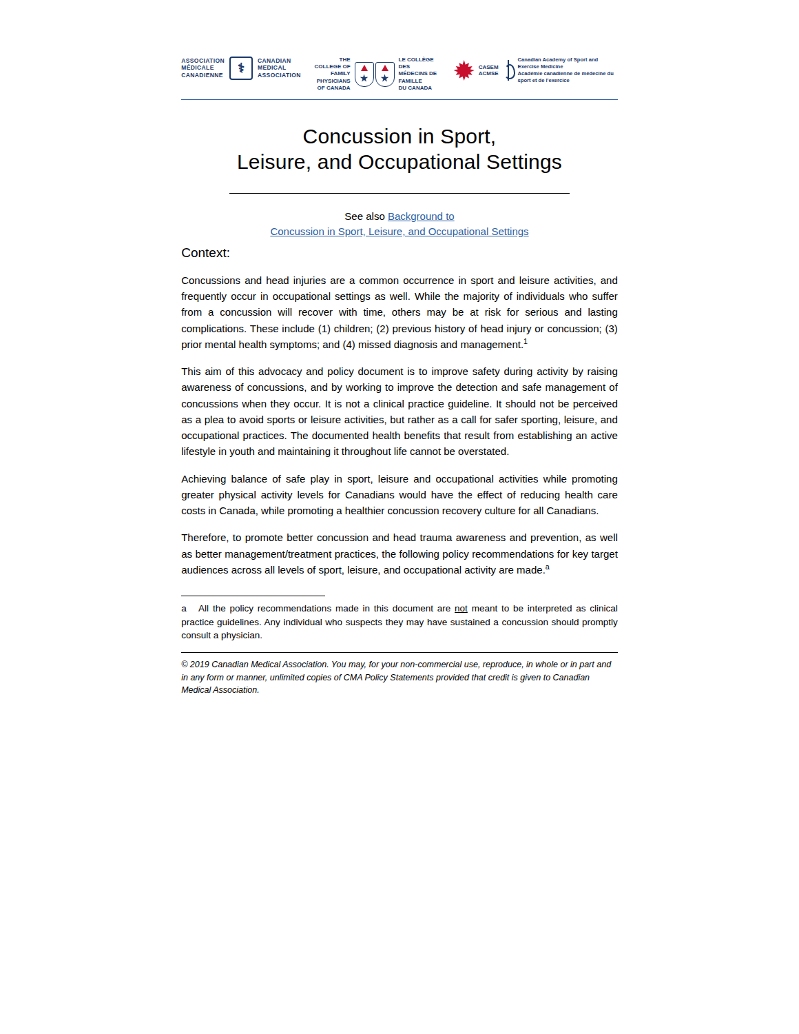Association
Médicale
Canadienne
⚕
Canadian
Medical
Association
The College of
Family Physicians
of Canada
Le Collège des
Médecins de Famille
du Canada
CASEM
ACMSE
Canadian Academy of Sport and Exercise Medicine
Académie canadienne de médecine du sport et de l'exercice
Concussion in Sport,
Leisure, and Occupational Settings
See also Background to
Concussion in Sport, Leisure, and Occupational Settings
Context:
Concussions and head injuries are a common occurrence in sport and leisure activities, and frequently occur in occupational settings as well. While the majority of individuals who suffer from a concussion will recover with time, others may be at risk for serious and lasting complications. These include (1) children; (2) previous history of head injury or concussion; (3) prior mental health symptoms; and (4) missed diagnosis and management.1
This aim of this advocacy and policy document is to improve safety during activity by raising awareness of concussions, and by working to improve the detection and safe management of concussions when they occur. It is not a clinical practice guideline. It should not be perceived as a plea to avoid sports or leisure activities, but rather as a call for safer sporting, leisure, and occupational practices. The documented health benefits that result from establishing an active lifestyle in youth and maintaining it throughout life cannot be overstated.
Achieving balance of safe play in sport, leisure and occupational activities while promoting greater physical activity levels for Canadians would have the effect of reducing health care costs in Canada, while promoting a healthier concussion recovery culture for all Canadians.
Therefore, to promote better concussion and head trauma awareness and prevention, as well as better management/treatment practices, the following policy recommendations for key target audiences across all levels of sport, leisure, and occupational activity are made.a
a All the policy recommendations made in this document are not meant to be interpreted as clinical practice guidelines. Any individual who suspects they may have sustained a concussion should promptly consult a physician.
© 2019 Canadian Medical Association. You may, for your non-commercial use, reproduce, in whole or in part and in any form or manner, unlimited copies of CMA Policy Statements provided that credit is given to Canadian Medical Association.